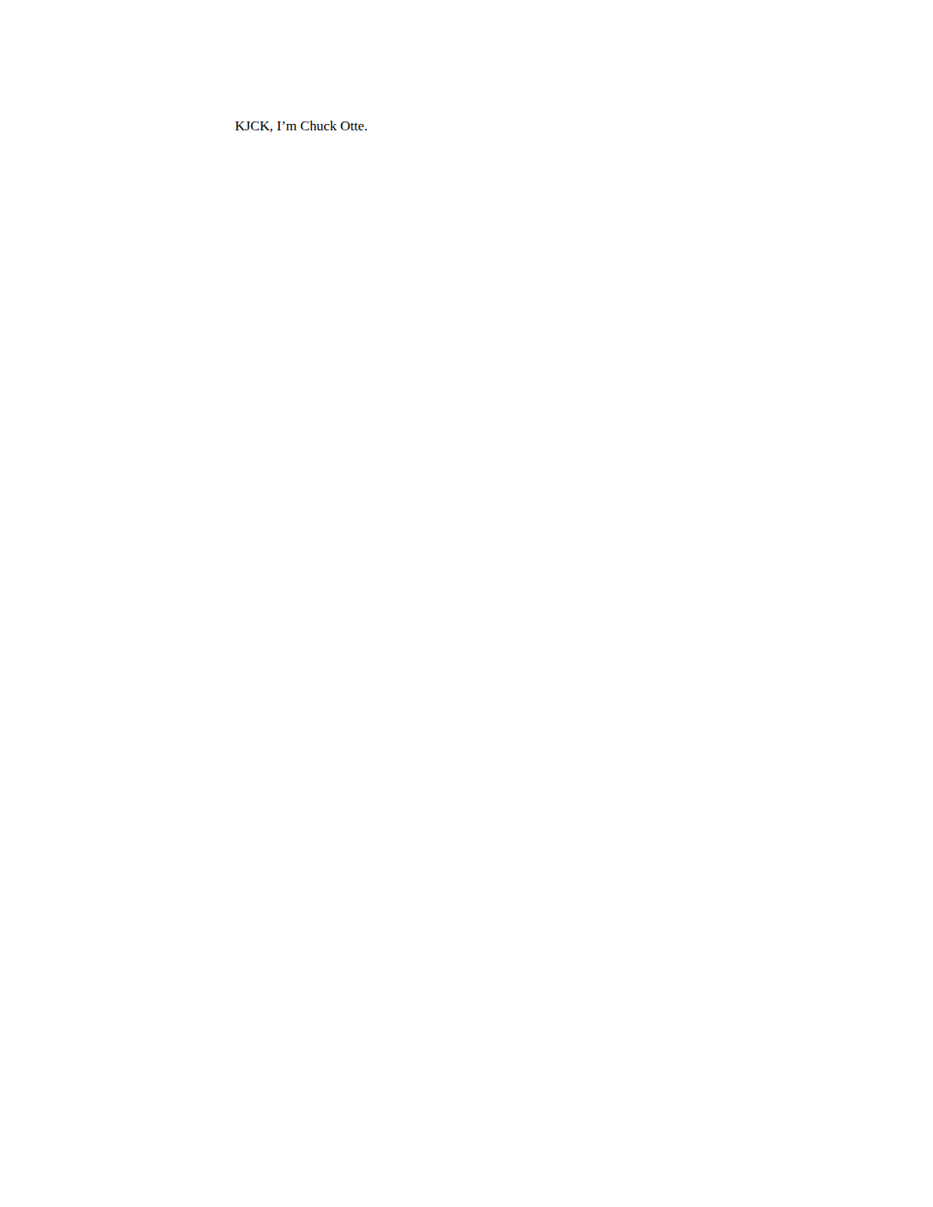KJCK, I’m Chuck Otte.